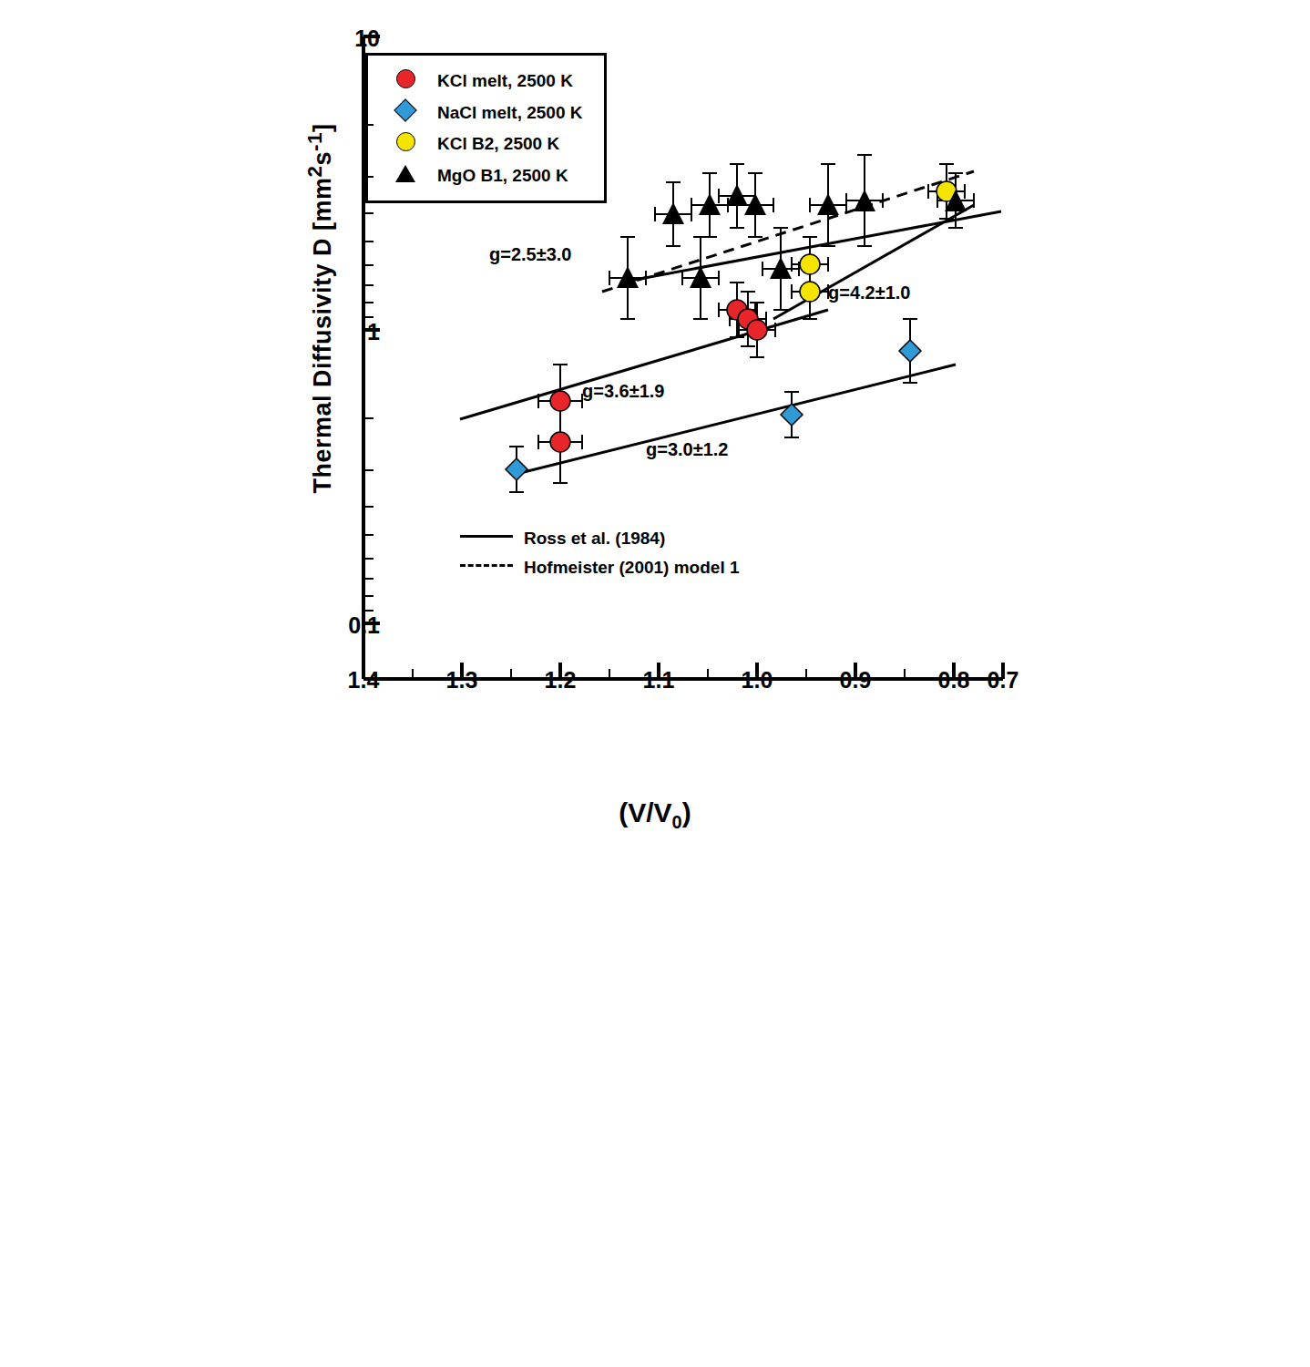Thermal Diffusivity D [mm2s-1]
(V/V0)
10
1
0.1
1.4
1.3
1.2
1.1
1.0
0.9
0.8
0.7
| | KCl melt, 2500 K |
| | NaCl melt, 2500 K |
| | KCl B2, 2500 K |
| | MgO B1, 2500 K |
Ross et al. (1984)
Hofmeister (2001) model 1
g=2.5±3.0
g=4.2±1.0
g=3.6±1.9
g=3.0±1.2